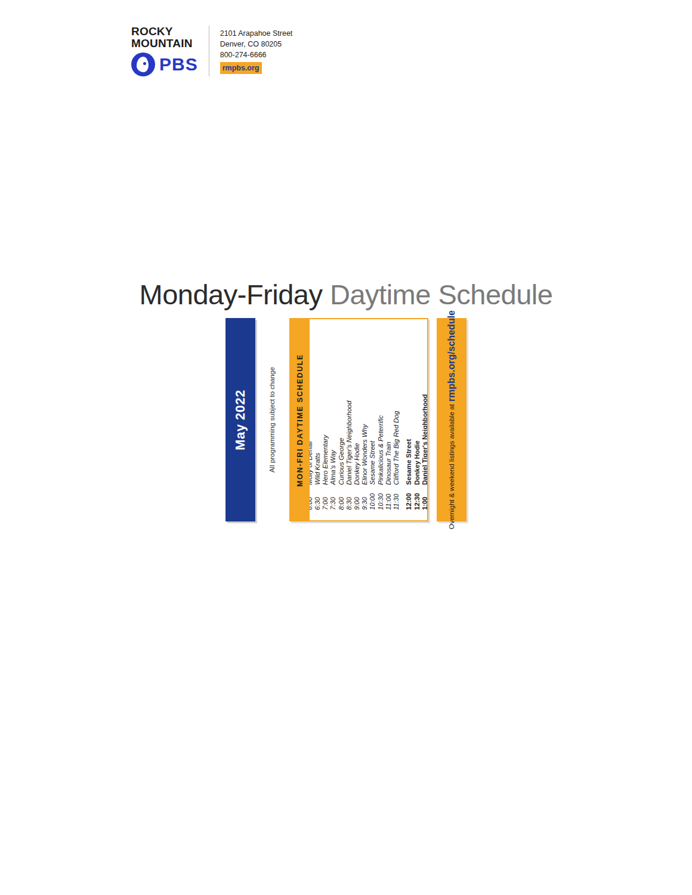Rocky
Mountain
PBS
2101 Arapahoe Street
Denver, CO 80205
800-274-6666
rmpbs.org
Monday-Friday Daytime Schedule
May 2022
All programming subject to change
Mon-Fri Daytime Schedule
All programming subject to change
a.m. morning p.m. afternoon/evening
(Date) = shown on this date only
| 4:30 | Rick Steves' Europe |
| 5:00 | Wai Lana Yoga |
| 5:30 | Classical Stretch: By Essentrics |
| 6:00 | Molly of Denali |
| 6:30 | Wild Kratts |
| 7:00 | Hero Elementary |
| 7:30 | Alma's Way |
| 8:00 | Curious George |
| 8:30 | Daniel Tiger's Neighborhood |
| 9:00 | Donkey Hodie |
| 9:30 | Elinor Wonders Why |
| 10:00 | Sesame Street |
| 10:30 | Pinkalicious & Peterrific |
| 11:00 | Dinosaur Train |
| 11:30 | Clifford The Big Red Dog |
| 12:00 | Sesame Street |
| 12:30 | Donkey Hodie |
| 1:00 | Daniel Tiger's Neighborhood |
| 1:30 | Arthur |
| 2:00 | Nature Cat |
| 2:30 | Odd Squad |
| 3:00 | Father Brown |
| 4:00 | Death In Paradise |
| 5:00 | BBC World News Outside Source |
| 5:30 | BBC World News America |
| 6:00 | PBS NewsHour |
Overnight & weekend listings available at rmpbs.org/schedule